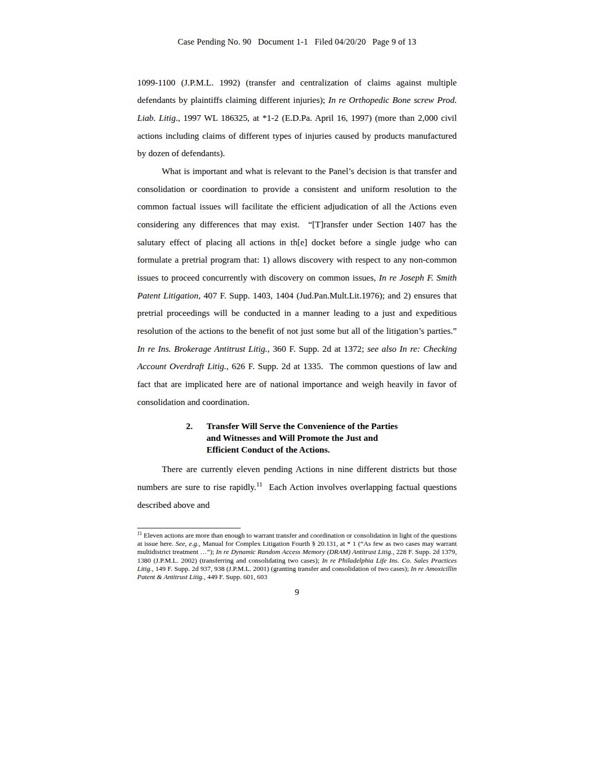Case Pending No. 90 Document 1-1 Filed 04/20/20 Page 9 of 13
1099-1100 (J.P.M.L. 1992) (transfer and centralization of claims against multiple defendants by plaintiffs claiming different injuries); In re Orthopedic Bone screw Prod. Liab. Litig., 1997 WL 186325, at *1-2 (E.D.Pa. April 16, 1997) (more than 2,000 civil actions including claims of different types of injuries caused by products manufactured by dozen of defendants).
What is important and what is relevant to the Panel’s decision is that transfer and consolidation or coordination to provide a consistent and uniform resolution to the common factual issues will facilitate the efficient adjudication of all the Actions even considering any differences that may exist. “[T]ransfer under Section 1407 has the salutary effect of placing all actions in th[e] docket before a single judge who can formulate a pretrial program that: 1) allows discovery with respect to any non-common issues to proceed concurrently with discovery on common issues, In re Joseph F. Smith Patent Litigation, 407 F. Supp. 1403, 1404 (Jud.Pan.Mult.Lit.1976); and 2) ensures that pretrial proceedings will be conducted in a manner leading to a just and expeditious resolution of the actions to the benefit of not just some but all of the litigation’s parties.” In re Ins. Brokerage Antitrust Litig., 360 F. Supp. 2d at 1372; see also In re: Checking Account Overdraft Litig., 626 F. Supp. 2d at 1335. The common questions of law and fact that are implicated here are of national importance and weigh heavily in favor of consolidation and coordination.
2.
Transfer Will Serve the Convenience of the Parties and Witnesses and Will Promote the Just and Efficient Conduct of the Actions.
There are currently eleven pending Actions in nine different districts but those numbers are sure to rise rapidly.11 Each Action involves overlapping factual questions described above and
11 Eleven actions are more than enough to warrant transfer and coordination or consolidation in light of the questions at issue here. See, e.g., Manual for Complex Litigation Fourth § 20.131, at * 1 (“As few as two cases may warrant multidistrict treatment …”); In re Dynamic Random Access Memory (DRAM) Antitrust Litig., 228 F. Supp. 2d 1379, 1380 (J.P.M.L. 2002) (transferring and consolidating two cases); In re Philadelphia Life Ins. Co. Sales Practices Litig., 149 F. Supp. 2d 937, 938 (J.P.M.L. 2001) (granting transfer and consolidation of two cases); In re Amoxicillin Patent & Antitrust Litig., 449 F. Supp. 601, 603
9